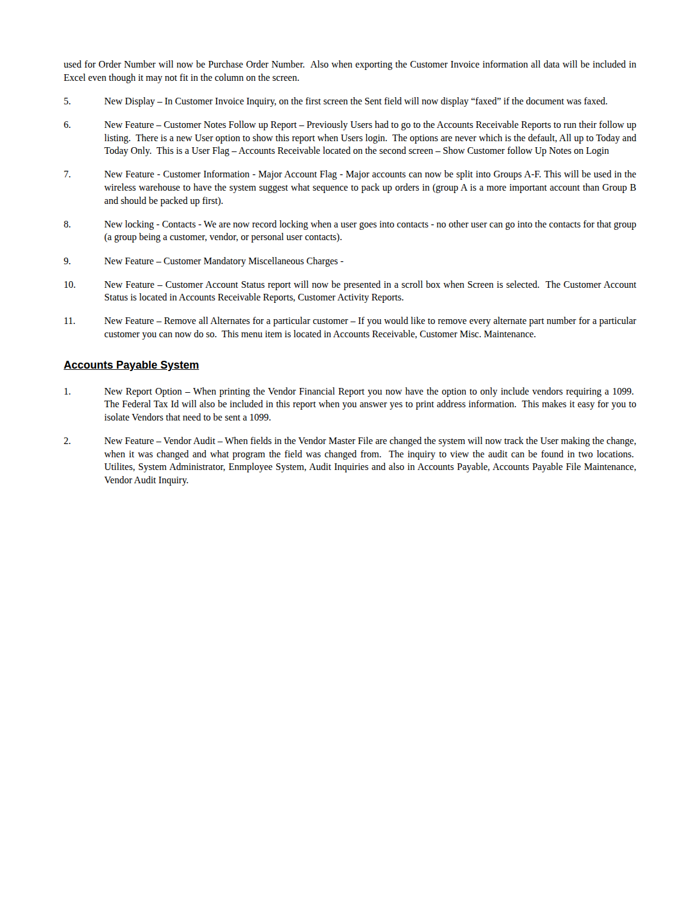used for Order Number will now be Purchase Order Number. Also when exporting the Customer Invoice information all data will be included in Excel even though it may not fit in the column on the screen.
5.
New Display – In Customer Invoice Inquiry, on the first screen the Sent field will now display “faxed” if the document was faxed.
6.
New Feature – Customer Notes Follow up Report – Previously Users had to go to the Accounts Receivable Reports to run their follow up listing. There is a new User option to show this report when Users login. The options are never which is the default, All up to Today and Today Only. This is a User Flag – Accounts Receivable located on the second screen – Show Customer follow Up Notes on Login
7.
New Feature - Customer Information - Major Account Flag - Major accounts can now be split into Groups A-F. This will be used in the wireless warehouse to have the system suggest what sequence to pack up orders in (group A is a more important account than Group B and should be packed up first).
8.
New locking - Contacts - We are now record locking when a user goes into contacts - no other user can go into the contacts for that group (a group being a customer, vendor, or personal user contacts).
9.
New Feature – Customer Mandatory Miscellaneous Charges -
10.
New Feature – Customer Account Status report will now be presented in a scroll box when Screen is selected. The Customer Account Status is located in Accounts Receivable Reports, Customer Activity Reports.
11.
New Feature – Remove all Alternates for a particular customer – If you would like to remove every alternate part number for a particular customer you can now do so. This menu item is located in Accounts Receivable, Customer Misc. Maintenance.
Accounts Payable System
1.
New Report Option – When printing the Vendor Financial Report you now have the option to only include vendors requiring a 1099. The Federal Tax Id will also be included in this report when you answer yes to print address information. This makes it easy for you to isolate Vendors that need to be sent a 1099.
2.
New Feature – Vendor Audit – When fields in the Vendor Master File are changed the system will now track the User making the change, when it was changed and what program the field was changed from. The inquiry to view the audit can be found in two locations. Utilites, System Administrator, Enmployee System, Audit Inquiries and also in Accounts Payable, Accounts Payable File Maintenance, Vendor Audit Inquiry.